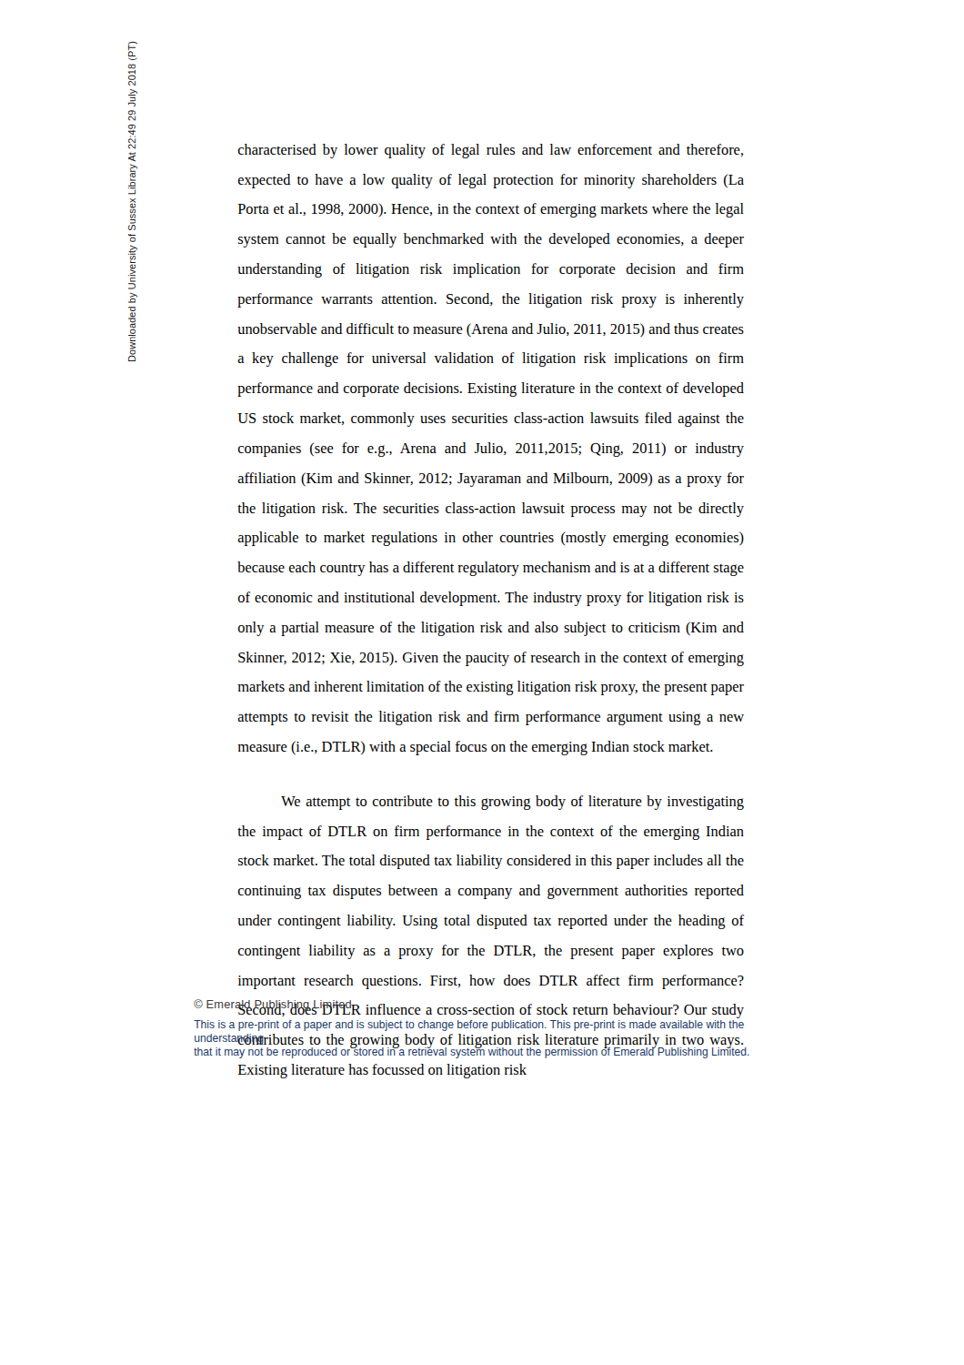Downloaded by University of Sussex Library At 22:49 29 July 2018 (PT)
characterised by lower quality of legal rules and law enforcement and therefore, expected to have a low quality of legal protection for minority shareholders (La Porta et al., 1998, 2000). Hence, in the context of emerging markets where the legal system cannot be equally benchmarked with the developed economies, a deeper understanding of litigation risk implication for corporate decision and firm performance warrants attention. Second, the litigation risk proxy is inherently unobservable and difficult to measure (Arena and Julio, 2011, 2015) and thus creates a key challenge for universal validation of litigation risk implications on firm performance and corporate decisions. Existing literature in the context of developed US stock market, commonly uses securities class-action lawsuits filed against the companies (see for e.g., Arena and Julio, 2011,2015; Qing, 2011) or industry affiliation (Kim and Skinner, 2012; Jayaraman and Milbourn, 2009) as a proxy for the litigation risk. The securities class-action lawsuit process may not be directly applicable to market regulations in other countries (mostly emerging economies) because each country has a different regulatory mechanism and is at a different stage of economic and institutional development. The industry proxy for litigation risk is only a partial measure of the litigation risk and also subject to criticism (Kim and Skinner, 2012; Xie, 2015). Given the paucity of research in the context of emerging markets and inherent limitation of the existing litigation risk proxy, the present paper attempts to revisit the litigation risk and firm performance argument using a new measure (i.e., DTLR) with a special focus on the emerging Indian stock market.
We attempt to contribute to this growing body of literature by investigating the impact of DTLR on firm performance in the context of the emerging Indian stock market. The total disputed tax liability considered in this paper includes all the continuing tax disputes between a company and government authorities reported under contingent liability. Using total disputed tax reported under the heading of contingent liability as a proxy for the DTLR, the present paper explores two important research questions. First, how does DTLR affect firm performance? Second, does DTLR influence a cross-section of stock return behaviour? Our study contributes to the growing body of litigation risk literature primarily in two ways. Existing literature has focussed on litigation risk
© Emerald Publishing Limited
This is a pre-print of a paper and is subject to change before publication. This pre-print is made available with the understandingthat it may not be reproduced or stored in a retrieval system without the permission of Emerald Publishing Limited.